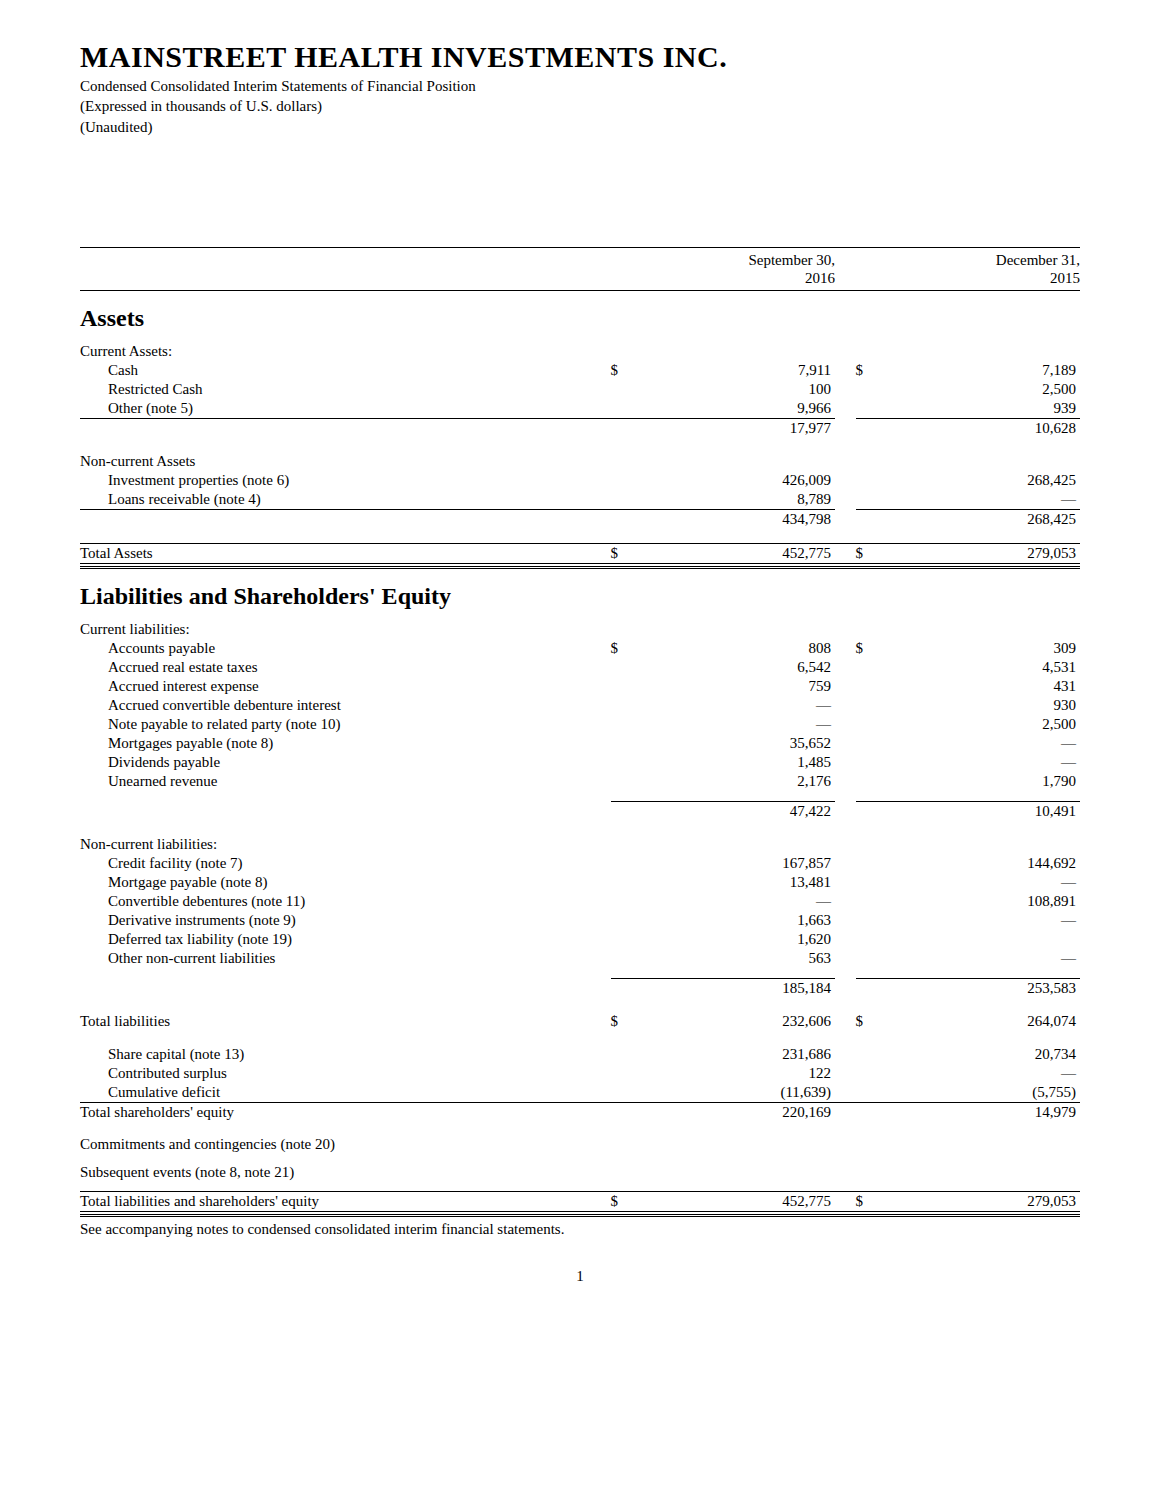MAINSTREET HEALTH INVESTMENTS INC.
Condensed Consolidated Interim Statements of Financial Position
(Expressed in thousands of U.S. dollars)
(Unaudited)
| | September 30, 2016 | | December 31, 2015 |
| Assets |
| Current Assets: | | | | | |
| Cash | $ | 7,911 | | $ | 7,189 |
| Restricted Cash | | 100 | | | 2,500 |
| Other (note 5) | | 9,966 | | | 939 |
| | | 17,977 | | | 10,628 |
| Non-current Assets | | | | | |
| Investment properties (note 6) | | 426,009 | | | 268,425 |
| Loans receivable (note 4) | | 8,789 | | | — |
| | | 434,798 | | | 268,425 |
| Total Assets | $ | 452,775 | | $ | 279,053 |
| Liabilities and Shareholders' Equity |
| Current liabilities: | | | | | |
| Accounts payable | $ | 808 | | $ | 309 |
| Accrued real estate taxes | | 6,542 | | | 4,531 |
| Accrued interest expense | | 759 | | | 431 |
| Accrued convertible debenture interest | | — | | | 930 |
| Note payable to related party (note 10) | | — | | | 2,500 |
| Mortgages payable (note 8) | | 35,652 | | | — |
| Dividends payable | | 1,485 | | | — |
| Unearned revenue | | 2,176 | | | 1,790 |
| | | 47,422 | | | 10,491 |
| Non-current liabilities: | | | | | |
| Credit facility (note 7) | | 167,857 | | | 144,692 |
| Mortgage payable (note 8) | | 13,481 | | | — |
| Convertible debentures (note 11) | | — | | | 108,891 |
| Derivative instruments (note 9) | | 1,663 | | | — |
| Deferred tax liability (note 19) | | 1,620 | | | |
| Other non-current liabilities | | 563 | | | — |
| | | 185,184 | | | 253,583 |
| Total liabilities | $ | 232,606 | | $ | 264,074 |
| Share capital (note 13) | | 231,686 | | | 20,734 |
| Contributed surplus | | 122 | | | — |
| Cumulative deficit | | (11,639) | | | (5,755) |
| Total shareholders' equity | | 220,169 | | | 14,979 |
| Commitments and contingencies (note 20) |
| Subsequent events (note 8, note 21) |
| Total liabilities and shareholders' equity | $ | 452,775 | | $ | 279,053 |
See accompanying notes to condensed consolidated interim financial statements.
1